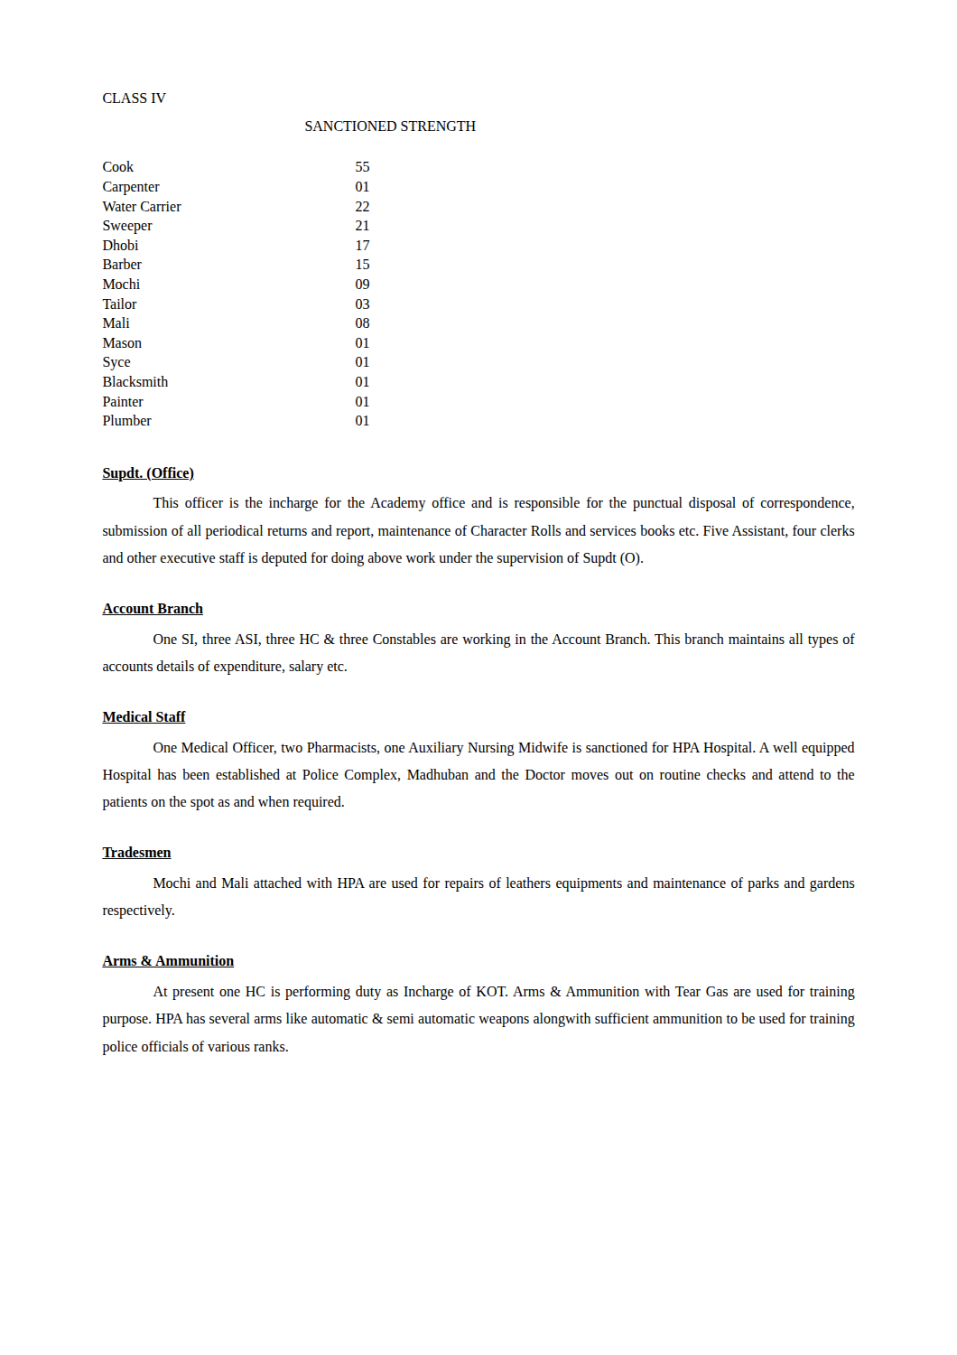CLASS IV
SANCTIONED STRENGTH
| Cook | 55 |
| Carpenter | 01 |
| Water Carrier | 22 |
| Sweeper | 21 |
| Dhobi | 17 |
| Barber | 15 |
| Mochi | 09 |
| Tailor | 03 |
| Mali | 08 |
| Mason | 01 |
| Syce | 01 |
| Blacksmith | 01 |
| Painter | 01 |
| Plumber | 01 |
Supdt. (Office)
This officer is the incharge for the Academy office and is responsible for the punctual disposal of correspondence, submission of all periodical returns and report, maintenance of Character Rolls and services books etc. Five Assistant, four clerks and other executive staff is deputed for doing above work under the supervision of Supdt (O).
Account Branch
One SI, three ASI, three HC & three Constables are working in the Account Branch. This branch maintains all types of accounts details of expenditure, salary etc.
Medical Staff
One Medical Officer, two Pharmacists, one Auxiliary Nursing Midwife is sanctioned for HPA Hospital. A well equipped Hospital has been established at Police Complex, Madhuban and the Doctor moves out on routine checks and attend to the patients on the spot as and when required.
Tradesmen
Mochi and Mali attached with HPA are used for repairs of leathers equipments and maintenance of parks and gardens respectively.
Arms & Ammunition
At present one HC is performing duty as Incharge of KOT. Arms & Ammunition with Tear Gas are used for training purpose. HPA has several arms like automatic & semi automatic weapons alongwith sufficient ammunition to be used for training police officials of various ranks.